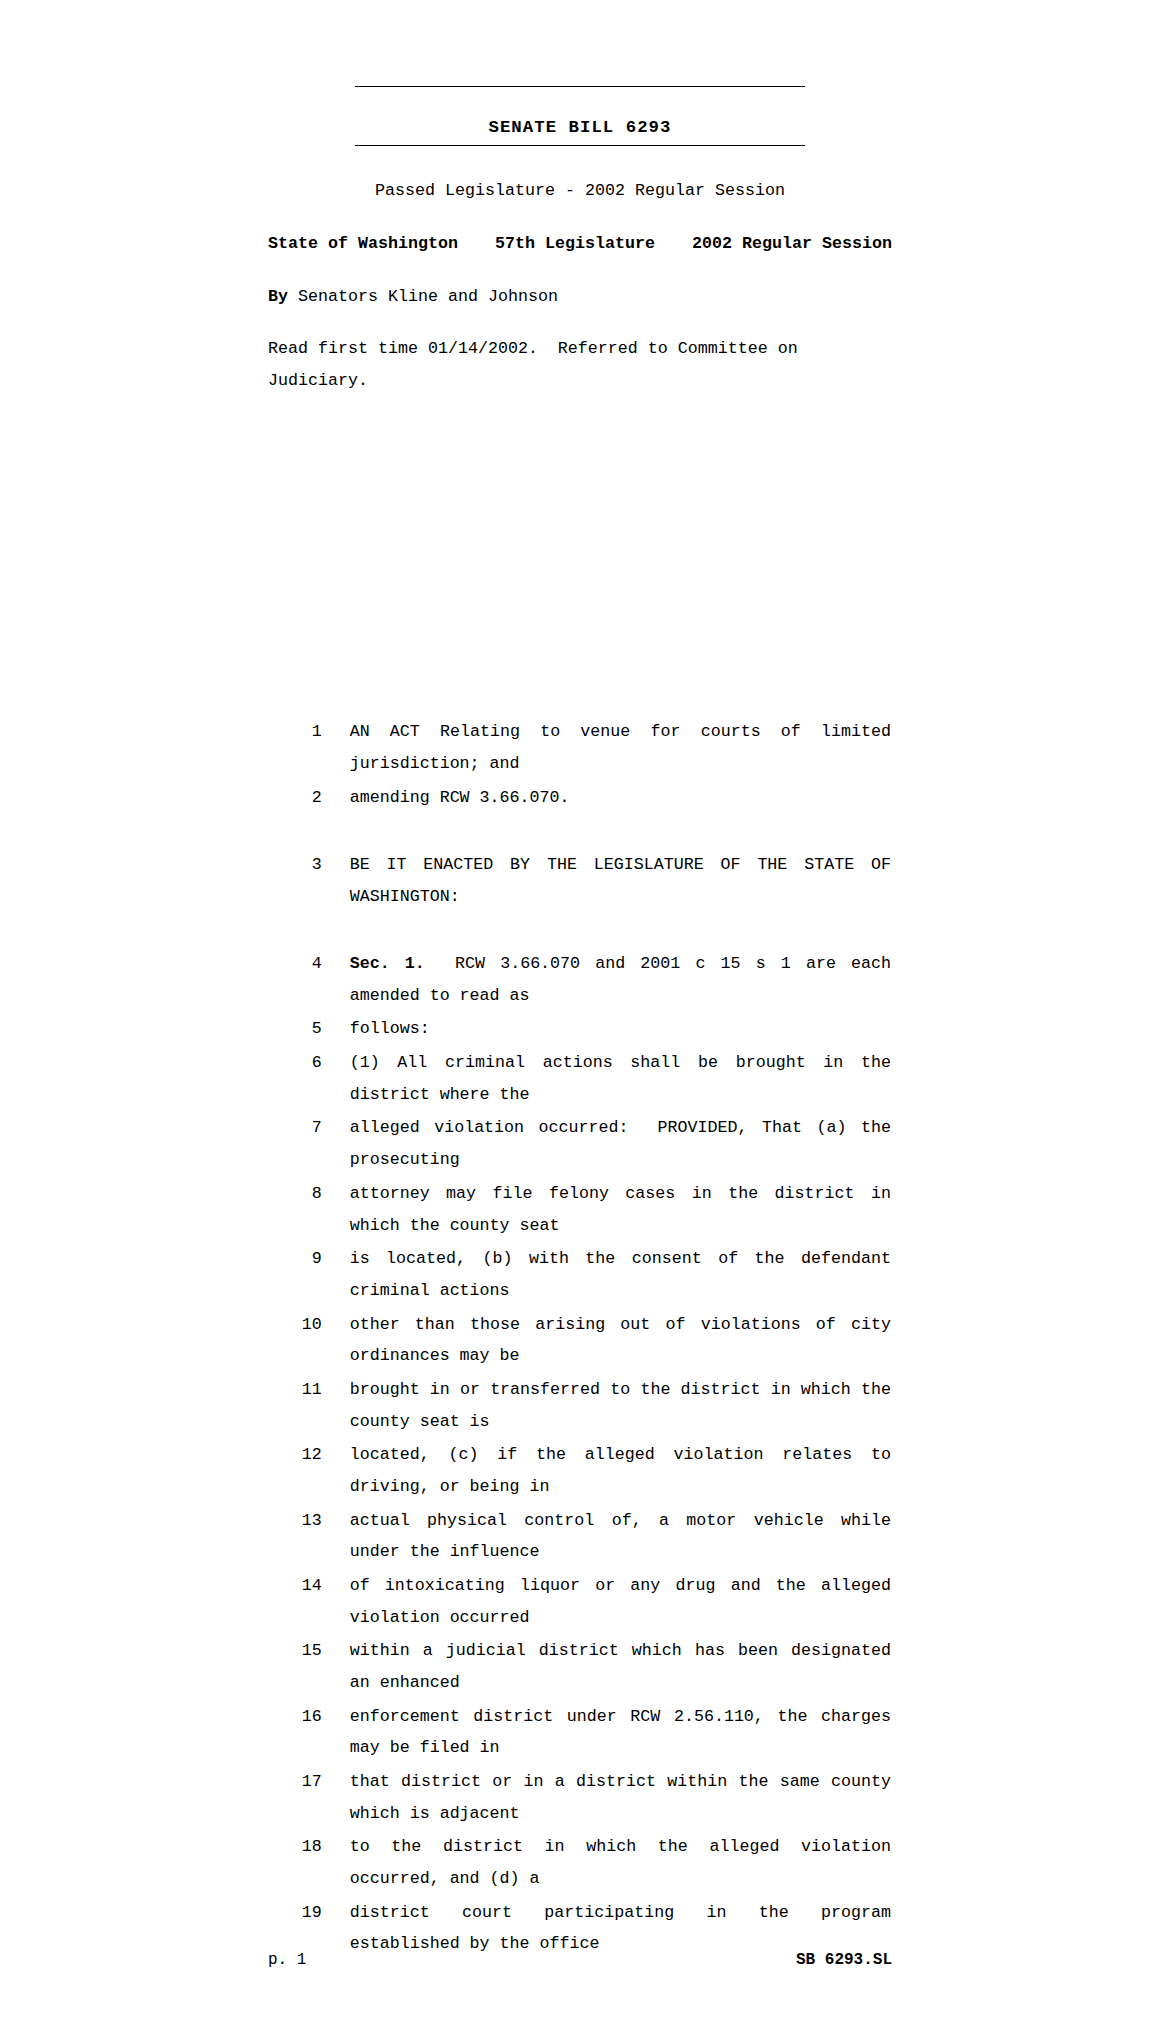SENATE BILL 6293
Passed Legislature - 2002 Regular Session
State of Washington 57th Legislature 2002 Regular Session
By Senators Kline and Johnson
Read first time 01/14/2002. Referred to Committee on Judiciary.
| 1 | AN ACT Relating to venue for courts of limited jurisdiction; and |
| 2 | amending RCW 3.66.070. |
| 3 | BE IT ENACTED BY THE LEGISLATURE OF THE STATE OF WASHINGTON: |
| 4 | Sec. 1. RCW 3.66.070 and 2001 c 15 s 1 are each amended to read as |
| 5 | follows: |
| 6 | (1) All criminal actions shall be brought in the district where the |
| 7 | alleged violation occurred: PROVIDED, That (a) the prosecuting |
| 8 | attorney may file felony cases in the district in which the county seat |
| 9 | is located, (b) with the consent of the defendant criminal actions |
| 10 | other than those arising out of violations of city ordinances may be |
| 11 | brought in or transferred to the district in which the county seat is |
| 12 | located, (c) if the alleged violation relates to driving, or being in |
| 13 | actual physical control of, a motor vehicle while under the influence |
| 14 | of intoxicating liquor or any drug and the alleged violation occurred |
| 15 | within a judicial district which has been designated an enhanced |
| 16 | enforcement district under RCW 2.56.110, the charges may be filed in |
| 17 | that district or in a district within the same county which is adjacent |
| 18 | to the district in which the alleged violation occurred, and (d) a |
| 19 | district court participating in the program established by the office |
p. 1 SB 6293.SL